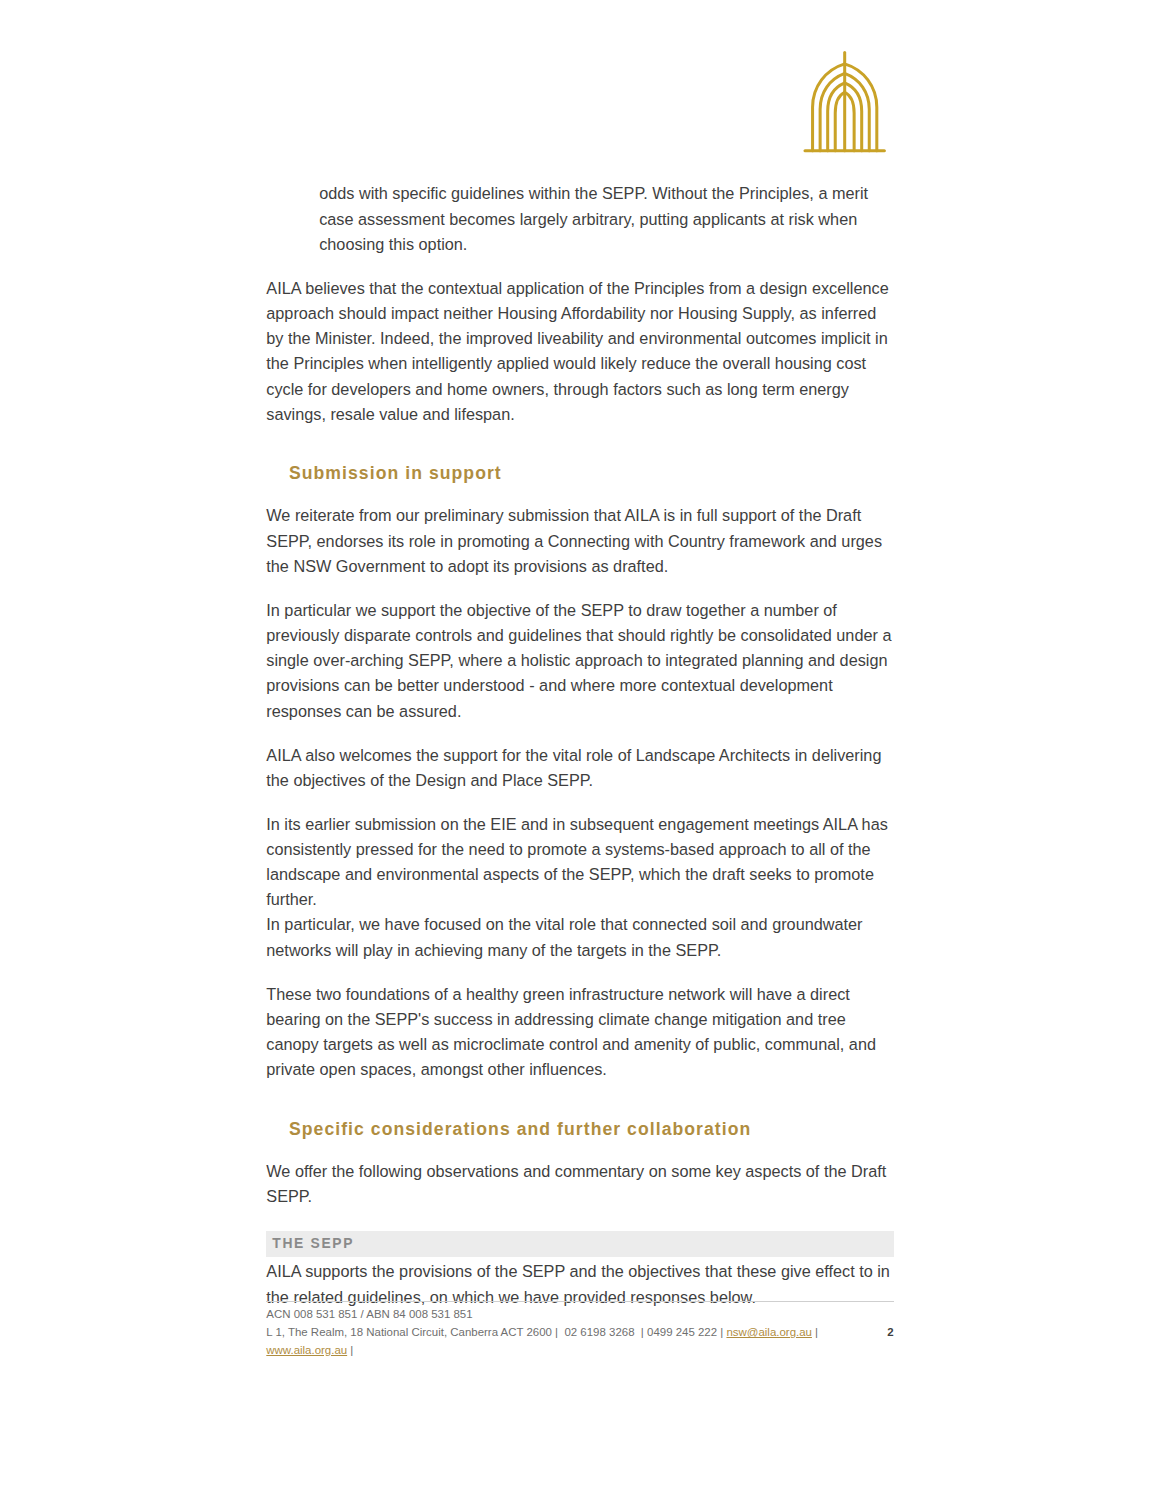odds with specific guidelines within the SEPP. Without the Principles, a merit case assessment becomes largely arbitrary, putting applicants at risk when choosing this option.
AILA believes that the contextual application of the Principles from a design excellence approach should impact neither Housing Affordability nor Housing Supply, as inferred by the Minister. Indeed, the improved liveability and environmental outcomes implicit in the Principles when intelligently applied would likely reduce the overall housing cost cycle for developers and home owners, through factors such as long term energy savings, resale value and lifespan.
Submission in support
We reiterate from our preliminary submission that AILA is in full support of the Draft SEPP, endorses its role in promoting a Connecting with Country framework and urges the NSW Government to adopt its provisions as drafted.
In particular we support the objective of the SEPP to draw together a number of previously disparate controls and guidelines that should rightly be consolidated under a single over-arching SEPP, where a holistic approach to integrated planning and design provisions can be better understood - and where more contextual development responses can be assured.
AILA also welcomes the support for the vital role of Landscape Architects in delivering the objectives of the Design and Place SEPP.
In its earlier submission on the EIE and in subsequent engagement meetings AILA has consistently pressed for the need to promote a systems-based approach to all of the landscape and environmental aspects of the SEPP, which the draft seeks to promote further.
In particular, we have focused on the vital role that connected soil and groundwater networks will play in achieving many of the targets in the SEPP.
These two foundations of a healthy green infrastructure network will have a direct bearing on the SEPP's success in addressing climate change mitigation and tree canopy targets as well as microclimate control and amenity of public, communal, and private open spaces, amongst other influences.
Specific considerations and further collaboration
We offer the following observations and commentary on some key aspects of the Draft SEPP.
THE SEPP
AILA supports the provisions of the SEPP and the objectives that these give effect to in the related guidelines, on which we have provided responses below.
ACN 008 531 851 / ABN 84 008 531 851
2 L 1, The Realm, 18 National Circuit, Canberra ACT 2600 | 02 6198 3268 | 0499 245 222 | nsw@aila.org.au | www.aila.org.au |